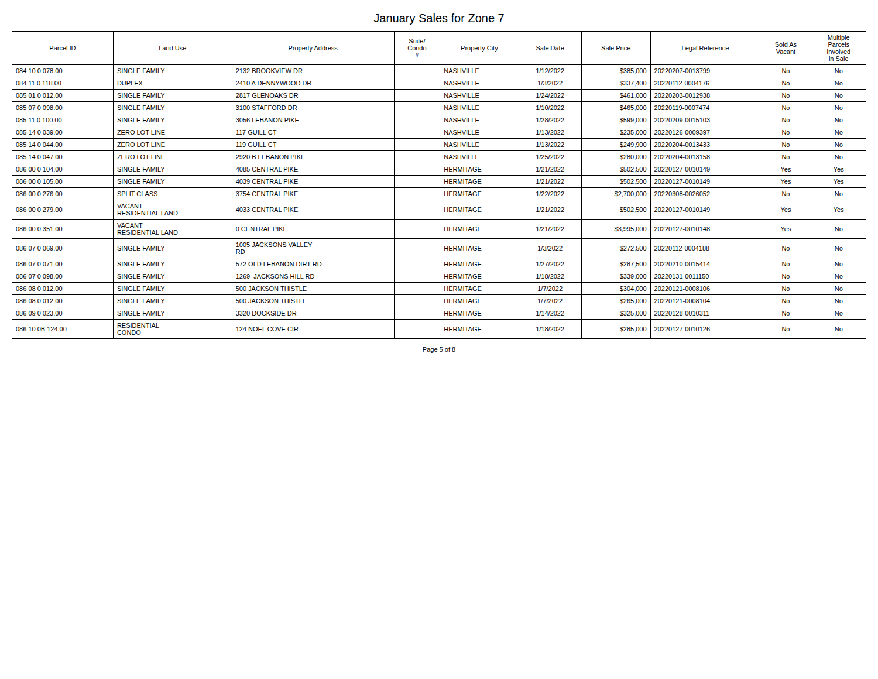January Sales for Zone 7
| Parcel ID | Land Use | Property Address | Suite/ Condo # | Property City | Sale Date | Sale Price | Legal Reference | Sold As Vacant | Multiple Parcels Involved in Sale |
| --- | --- | --- | --- | --- | --- | --- | --- | --- | --- |
| 084 10 0 078.00 | SINGLE FAMILY | 2132 BROOKVIEW DR | | NASHVILLE | 1/12/2022 | $385,000 | 20220207-0013799 | No | No |
| 084 11 0 118.00 | DUPLEX | 2410 A DENNYWOOD DR | | NASHVILLE | 1/3/2022 | $337,400 | 20220112-0004176 | No | No |
| 085 01 0 012.00 | SINGLE FAMILY | 2817 GLENOAKS DR | | NASHVILLE | 1/24/2022 | $461,000 | 20220203-0012938 | No | No |
| 085 07 0 098.00 | SINGLE FAMILY | 3100 STAFFORD DR | | NASHVILLE | 1/10/2022 | $465,000 | 20220119-0007474 | No | No |
| 085 11 0 100.00 | SINGLE FAMILY | 3056 LEBANON PIKE | | NASHVILLE | 1/28/2022 | $599,000 | 20220209-0015103 | No | No |
| 085 14 0 039.00 | ZERO LOT LINE | 117 GUILL CT | | NASHVILLE | 1/13/2022 | $235,000 | 20220126-0009397 | No | No |
| 085 14 0 044.00 | ZERO LOT LINE | 119 GUILL CT | | NASHVILLE | 1/13/2022 | $249,900 | 20220204-0013433 | No | No |
| 085 14 0 047.00 | ZERO LOT LINE | 2920 B LEBANON PIKE | | NASHVILLE | 1/25/2022 | $280,000 | 20220204-0013158 | No | No |
| 086 00 0 104.00 | SINGLE FAMILY | 4085 CENTRAL PIKE | | HERMITAGE | 1/21/2022 | $502,500 | 20220127-0010149 | Yes | Yes |
| 086 00 0 105.00 | SINGLE FAMILY | 4039 CENTRAL PIKE | | HERMITAGE | 1/21/2022 | $502,500 | 20220127-0010149 | Yes | Yes |
| 086 00 0 276.00 | SPLIT CLASS | 3754 CENTRAL PIKE | | HERMITAGE | 1/22/2022 | $2,700,000 | 20220308-0026052 | No | No |
| 086 00 0 279.00 | VACANT RESIDENTIAL LAND | 4033 CENTRAL PIKE | | HERMITAGE | 1/21/2022 | $502,500 | 20220127-0010149 | Yes | Yes |
| 086 00 0 351.00 | VACANT RESIDENTIAL LAND | 0 CENTRAL PIKE | | HERMITAGE | 1/21/2022 | $3,995,000 | 20220127-0010148 | Yes | No |
| 086 07 0 069.00 | SINGLE FAMILY | 1005 JACKSONS VALLEY RD | | HERMITAGE | 1/3/2022 | $272,500 | 20220112-0004188 | No | No |
| 086 07 0 071.00 | SINGLE FAMILY | 572 OLD LEBANON DIRT RD | | HERMITAGE | 1/27/2022 | $287,500 | 20220210-0015414 | No | No |
| 086 07 0 098.00 | SINGLE FAMILY | 1269 JACKSONS HILL RD | | HERMITAGE | 1/18/2022 | $339,000 | 20220131-0011150 | No | No |
| 086 08 0 012.00 | SINGLE FAMILY | 500 JACKSON THISTLE | | HERMITAGE | 1/7/2022 | $304,000 | 20220121-0008106 | No | No |
| 086 08 0 012.00 | SINGLE FAMILY | 500 JACKSON THISTLE | | HERMITAGE | 1/7/2022 | $265,000 | 20220121-0008104 | No | No |
| 086 09 0 023.00 | SINGLE FAMILY | 3320 DOCKSIDE DR | | HERMITAGE | 1/14/2022 | $325,000 | 20220128-0010311 | No | No |
| 086 10 0B 124.00 | RESIDENTIAL CONDO | 124 NOEL COVE CIR | | HERMITAGE | 1/18/2022 | $285,000 | 20220127-0010126 | No | No |
Page 5 of 8